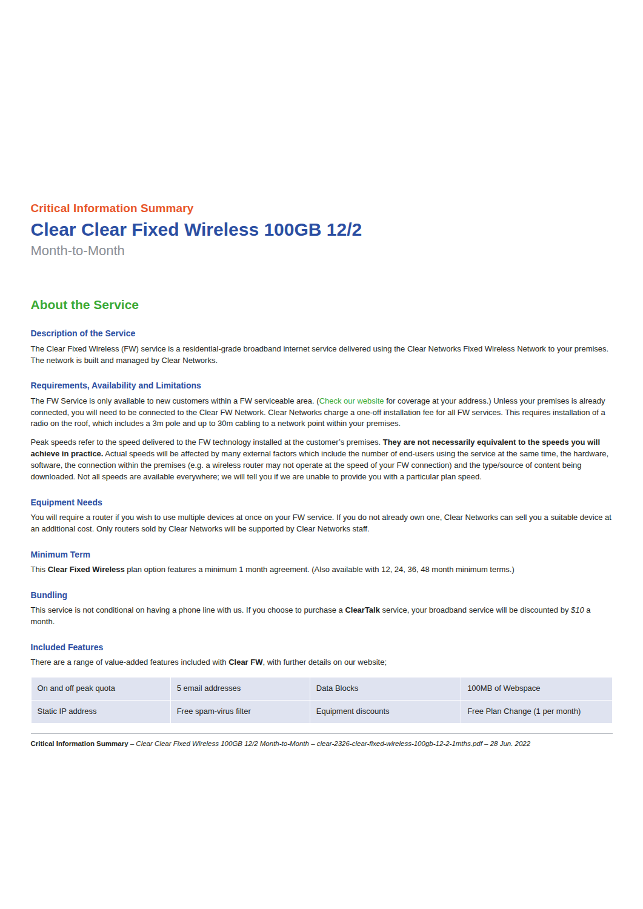Critical Information Summary
Clear Clear Fixed Wireless 100GB 12/2
Month-to-Month
About the Service
Description of the Service
The Clear Fixed Wireless (FW) service is a residential-grade broadband internet service delivered using the Clear Networks Fixed Wireless Network to your premises. The network is built and managed by Clear Networks.
Requirements, Availability and Limitations
The FW Service is only available to new customers within a FW serviceable area. (Check our website for coverage at your address.) Unless your premises is already connected, you will need to be connected to the Clear FW Network. Clear Networks charge a one-off installation fee for all FW services. This requires installation of a radio on the roof, which includes a 3m pole and up to 30m cabling to a network point within your premises.
Peak speeds refer to the speed delivered to the FW technology installed at the customer’s premises. They are not necessarily equivalent to the speeds you will achieve in practice. Actual speeds will be affected by many external factors which include the number of end-users using the service at the same time, the hardware, software, the connection within the premises (e.g. a wireless router may not operate at the speed of your FW connection) and the type/source of content being downloaded. Not all speeds are available everywhere; we will tell you if we are unable to provide you with a particular plan speed.
Equipment Needs
You will require a router if you wish to use multiple devices at once on your FW service. If you do not already own one, Clear Networks can sell you a suitable device at an additional cost. Only routers sold by Clear Networks will be supported by Clear Networks staff.
Minimum Term
This Clear Fixed Wireless plan option features a minimum 1 month agreement. (Also available with 12, 24, 36, 48 month minimum terms.)
Bundling
This service is not conditional on having a phone line with us. If you choose to purchase a ClearTalk service, your broadband service will be discounted by $10 a month.
Included Features
There are a range of value-added features included with Clear FW, with further details on our website;
| On and off peak quota | 5 email addresses | Data Blocks | 100MB of Webspace |
| Static IP address | Free spam-virus filter | Equipment discounts | Free Plan Change (1 per month) |
Critical Information Summary – Clear Clear Fixed Wireless 100GB 12/2 Month-to-Month – clear-2326-clear-fixed-wireless-100gb-12-2-1mths.pdf – 28 Jun. 2022